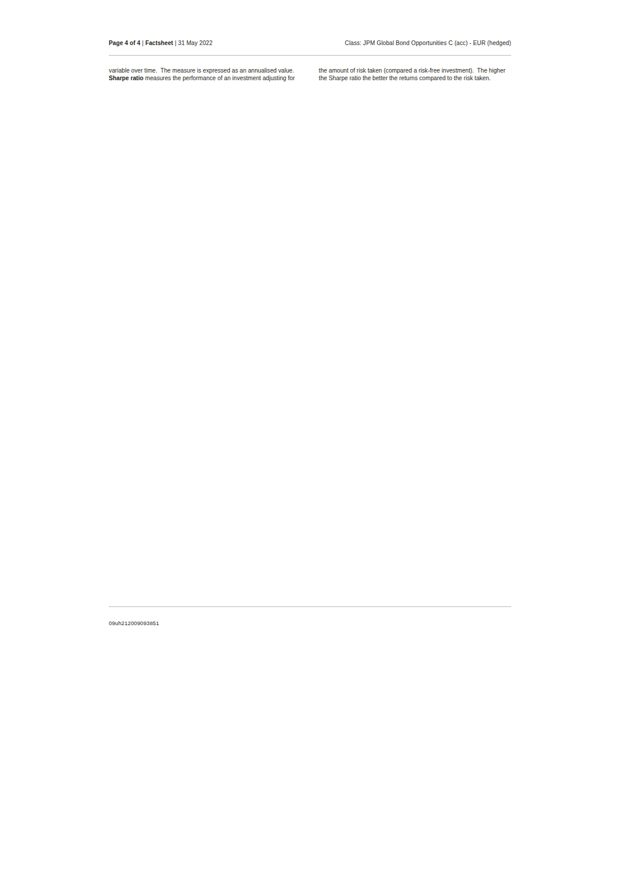Page 4 of 4 | Factsheet | 31 May 2022
Class: JPM Global Bond Opportunities C (acc) - EUR (hedged)
variable over time. The measure is expressed as an annualised value. Sharpe ratio measures the performance of an investment adjusting for the amount of risk taken (compared a risk-free investment). The higher the Sharpe ratio the better the returns compared to the risk taken.
09uh212009093851